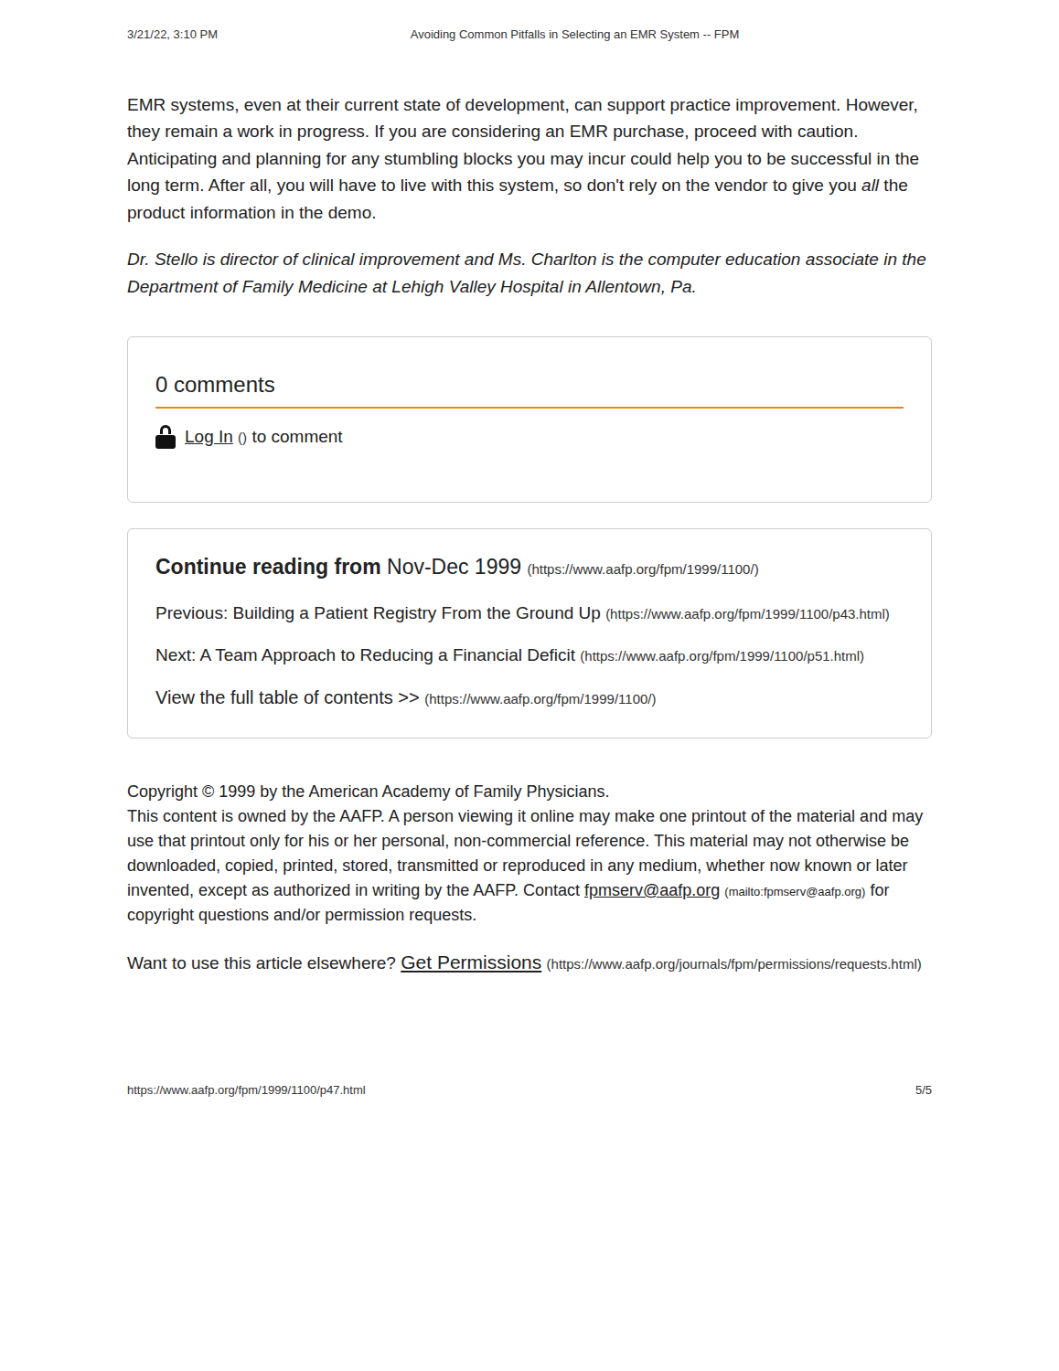3/21/22, 3:10 PM
Avoiding Common Pitfalls in Selecting an EMR System -- FPM
EMR systems, even at their current state of development, can support practice improvement. However, they remain a work in progress. If you are considering an EMR purchase, proceed with caution. Anticipating and planning for any stumbling blocks you may incur could help you to be successful in the long term. After all, you will have to live with this system, so don't rely on the vendor to give you all the product information in the demo.
Dr. Stello is director of clinical improvement and Ms. Charlton is the computer education associate in the Department of Family Medicine at Lehigh Valley Hospital in Allentown, Pa.
0 comments
Log In () to comment
Continue reading from Nov-Dec 1999 (https://www.aafp.org/fpm/1999/1100/)
Previous: Building a Patient Registry From the Ground Up (https://www.aafp.org/fpm/1999/1100/p43.html)
Next: A Team Approach to Reducing a Financial Deficit (https://www.aafp.org/fpm/1999/1100/p51.html)
View the full table of contents >> (https://www.aafp.org/fpm/1999/1100/)
Copyright © 1999 by the American Academy of Family Physicians.
This content is owned by the AAFP. A person viewing it online may make one printout of the material and may use that printout only for his or her personal, non-commercial reference. This material may not otherwise be downloaded, copied, printed, stored, transmitted or reproduced in any medium, whether now known or later invented, except as authorized in writing by the AAFP. Contact fpmserv@aafp.org (mailto:fpmserv@aafp.org) for copyright questions and/or permission requests.
Want to use this article elsewhere? Get Permissions (https://www.aafp.org/journals/fpm/permissions/requests.html)
https://www.aafp.org/fpm/1999/1100/p47.html
5/5